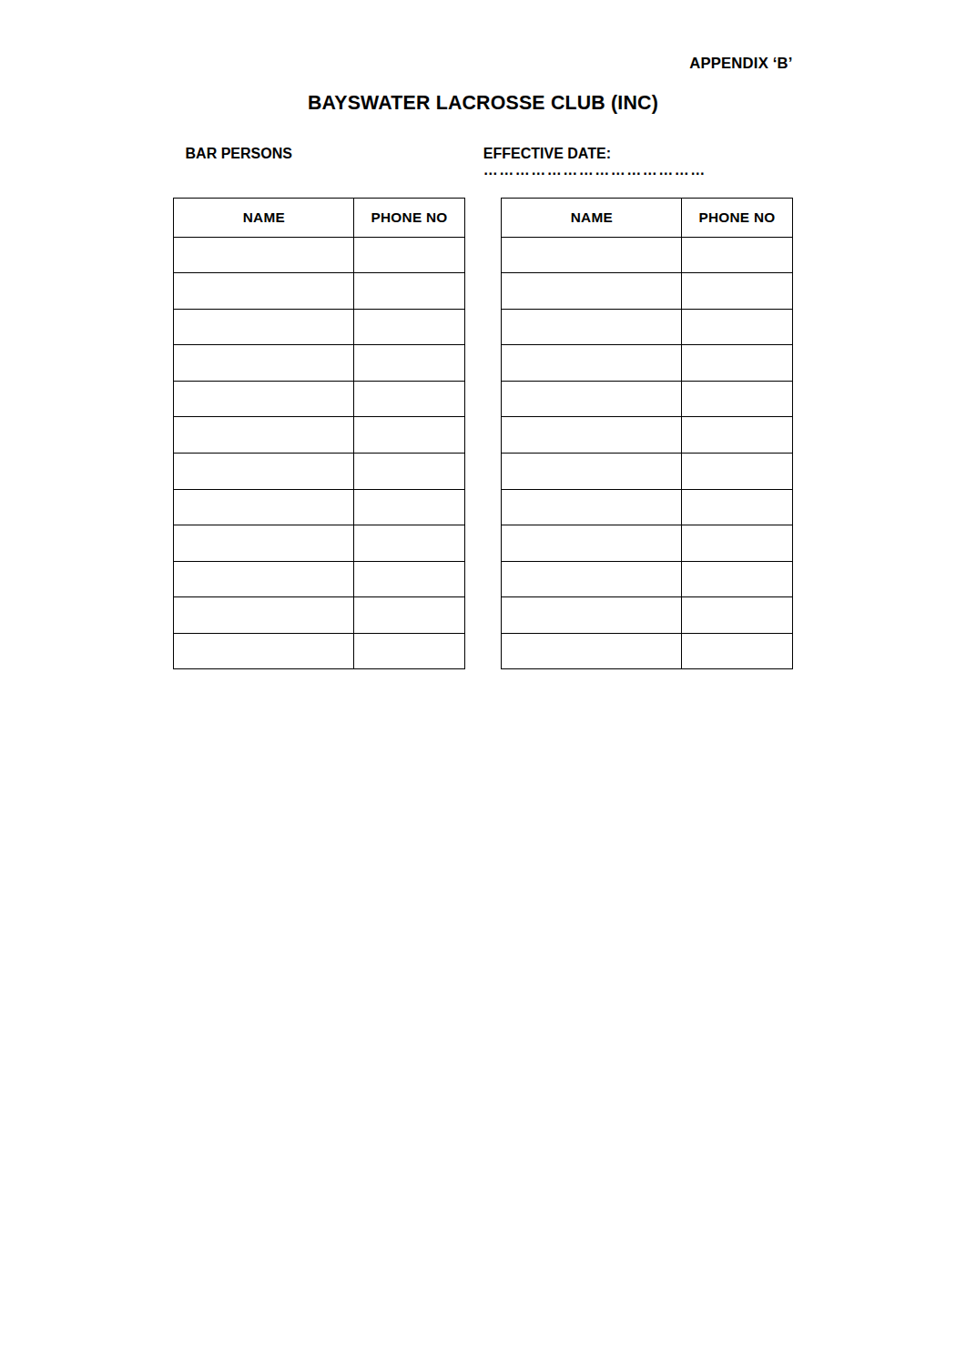APPENDIX ‘B’
BAYSWATER LACROSSE CLUB (INC)
BAR PERSONS
EFFECTIVE DATE: ……………………………………
| NAME | PHONE NO |
| --- | --- |
| NAME | PHONE NO |
| --- | --- |